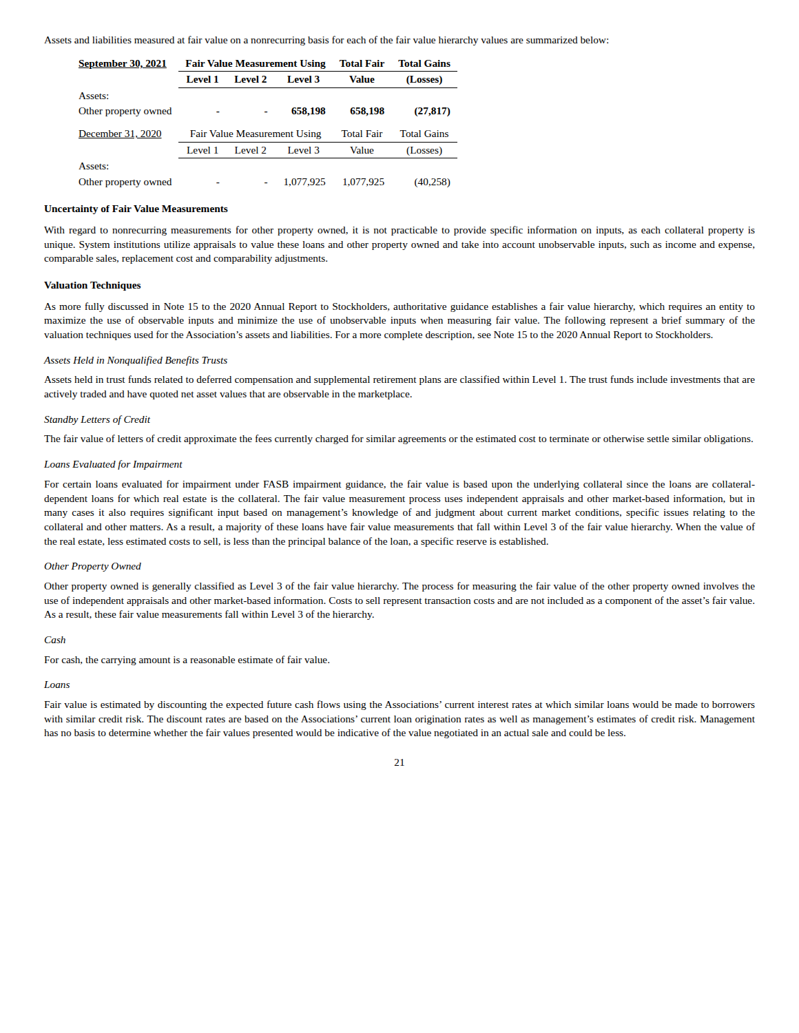Assets and liabilities measured at fair value on a nonrecurring basis for each of the fair value hierarchy values are summarized below:
| September 30, 2021 | Fair Value Measurement Using | Total Fair | Total Gains |
| | Level 1 | Level 2 | Level 3 | Value | (Losses) |
| Assets: | | | | | |
| Other property owned | - | - | 658,198 | 658,198 | (27,817) |
| December 31, 2020 | Fair Value Measurement Using | Total Fair | Total Gains |
| | Level 1 | Level 2 | Level 3 | Value | (Losses) |
| Assets: | | | | | |
| Other property owned | - | - | 1,077,925 | 1,077,925 | (40,258) |
Uncertainty of Fair Value Measurements
With regard to nonrecurring measurements for other property owned, it is not practicable to provide specific information on inputs, as each collateral property is unique. System institutions utilize appraisals to value these loans and other property owned and take into account unobservable inputs, such as income and expense, comparable sales, replacement cost and comparability adjustments.
Valuation Techniques
As more fully discussed in Note 15 to the 2020 Annual Report to Stockholders, authoritative guidance establishes a fair value hierarchy, which requires an entity to maximize the use of observable inputs and minimize the use of unobservable inputs when measuring fair value. The following represent a brief summary of the valuation techniques used for the Association’s assets and liabilities. For a more complete description, see Note 15 to the 2020 Annual Report to Stockholders.
Assets Held in Nonqualified Benefits Trusts
Assets held in trust funds related to deferred compensation and supplemental retirement plans are classified within Level 1. The trust funds include investments that are actively traded and have quoted net asset values that are observable in the marketplace.
Standby Letters of Credit
The fair value of letters of credit approximate the fees currently charged for similar agreements or the estimated cost to terminate or otherwise settle similar obligations.
Loans Evaluated for Impairment
For certain loans evaluated for impairment under FASB impairment guidance, the fair value is based upon the underlying collateral since the loans are collateral-dependent loans for which real estate is the collateral. The fair value measurement process uses independent appraisals and other market-based information, but in many cases it also requires significant input based on management’s knowledge of and judgment about current market conditions, specific issues relating to the collateral and other matters. As a result, a majority of these loans have fair value measurements that fall within Level 3 of the fair value hierarchy. When the value of the real estate, less estimated costs to sell, is less than the principal balance of the loan, a specific reserve is established.
Other Property Owned
Other property owned is generally classified as Level 3 of the fair value hierarchy. The process for measuring the fair value of the other property owned involves the use of independent appraisals and other market-based information. Costs to sell represent transaction costs and are not included as a component of the asset’s fair value. As a result, these fair value measurements fall within Level 3 of the hierarchy.
Cash
For cash, the carrying amount is a reasonable estimate of fair value.
Loans
Fair value is estimated by discounting the expected future cash flows using the Associations’ current interest rates at which similar loans would be made to borrowers with similar credit risk. The discount rates are based on the Associations’ current loan origination rates as well as management’s estimates of credit risk. Management has no basis to determine whether the fair values presented would be indicative of the value negotiated in an actual sale and could be less.
21